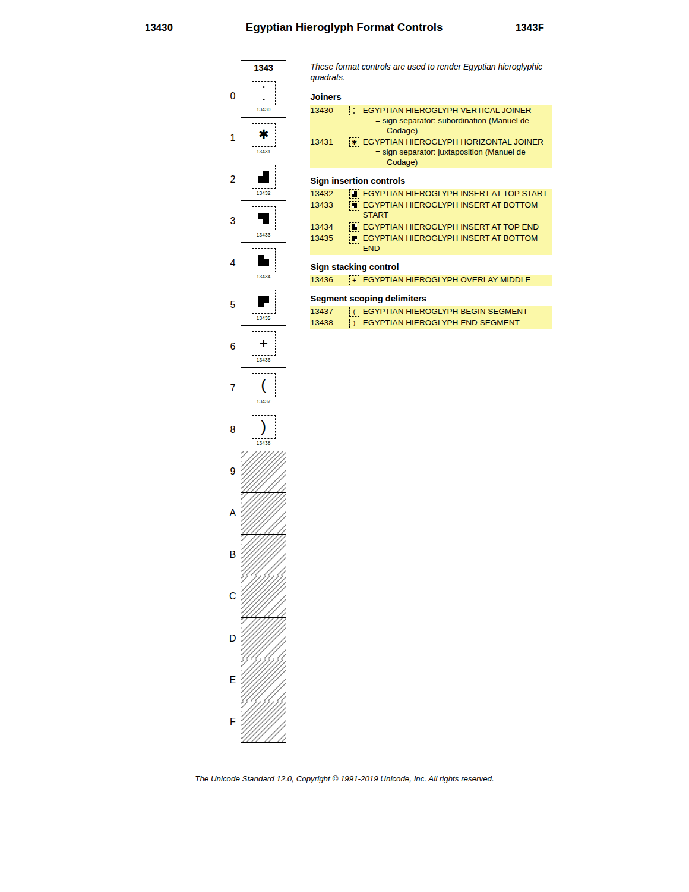13430
Egyptian Hieroglyph Format Controls
1343F
| | 1343 |
| 0 | 13430 |
| 1 | ✱ 13431 |
| 2 | 13432 |
| 3 | 13433 |
| 4 | 13434 |
| 5 | 13435 |
| 6 | + 13436 |
| 7 | ( 13437 |
| 8 | ) 13438 |
| 9 | |
| A | |
| B | |
| C | |
| D | |
| E | |
| F | |
These format controls are used to render Egyptian hieroglyphic quadrats.
Joiners
| 13430 | | EGYPTIAN HIEROGLYPH VERTICAL JOINER = sign separator: subordination (Manuel de Codage) |
| 13431 | ✱ | EGYPTIAN HIEROGLYPH HORIZONTAL JOINER = sign separator: juxtaposition (Manuel de Codage) |
Sign insertion controls
| 13432 | | EGYPTIAN HIEROGLYPH INSERT AT TOP START |
| 13433 | | EGYPTIAN HIEROGLYPH INSERT AT BOTTOM START |
| 13434 | | EGYPTIAN HIEROGLYPH INSERT AT TOP END |
| 13435 | | EGYPTIAN HIEROGLYPH INSERT AT BOTTOM END |
Sign stacking control
| 13436 | + | EGYPTIAN HIEROGLYPH OVERLAY MIDDLE |
Segment scoping delimiters
| 13437 | ( | EGYPTIAN HIEROGLYPH BEGIN SEGMENT |
| 13438 | ) | EGYPTIAN HIEROGLYPH END SEGMENT |
The Unicode Standard 12.0, Copyright © 1991-2019 Unicode, Inc. All rights reserved.